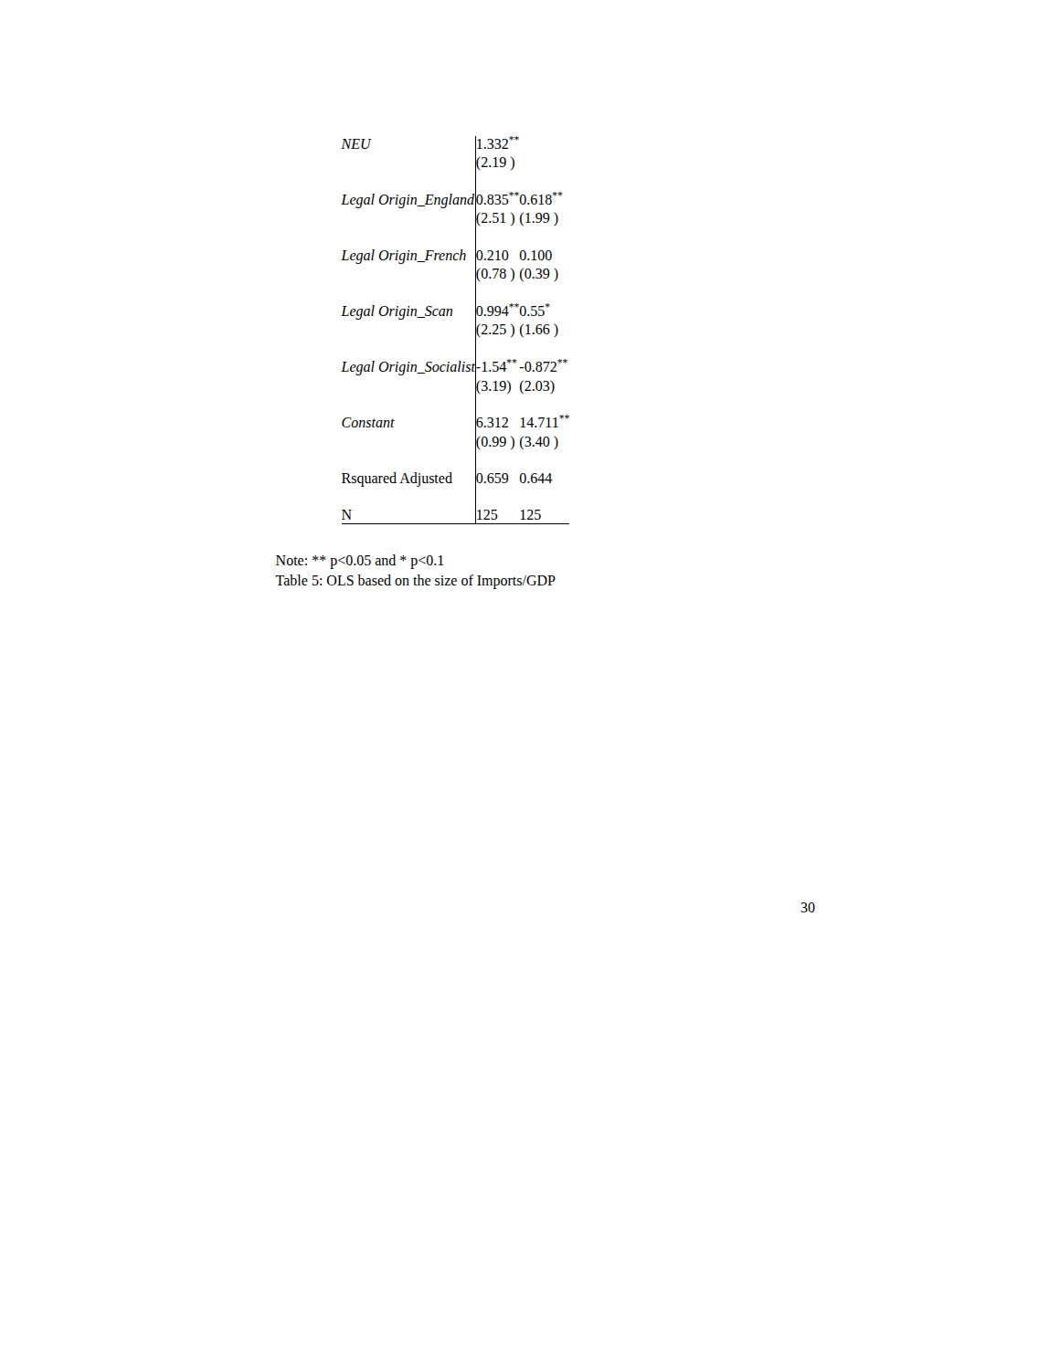| NEU | 1.332 ** (2.19 ) | |
| Legal Origin_England | 0.835 ** (2.51 ) | 0.618 ** (1.99 ) |
| Legal Origin_French | 0.210 (0.78 ) | 0.100 (0.39 ) |
| Legal Origin_Scan | 0.994 ** (2.25 ) | 0.55 * (1.66 ) |
| Legal Origin_Socialist | -1.54 ** (3.19) | -0.872 ** (2.03) |
| Constant | 6.312 (0.99 ) | 14.711 ** (3.40 ) |
| Rsquared Adjusted | 0.659 | 0.644 |
| N | 125 | 125 |
Note: ** p<0.05 and * p<0.1
Table 5: OLS based on the size of Imports/GDP
30